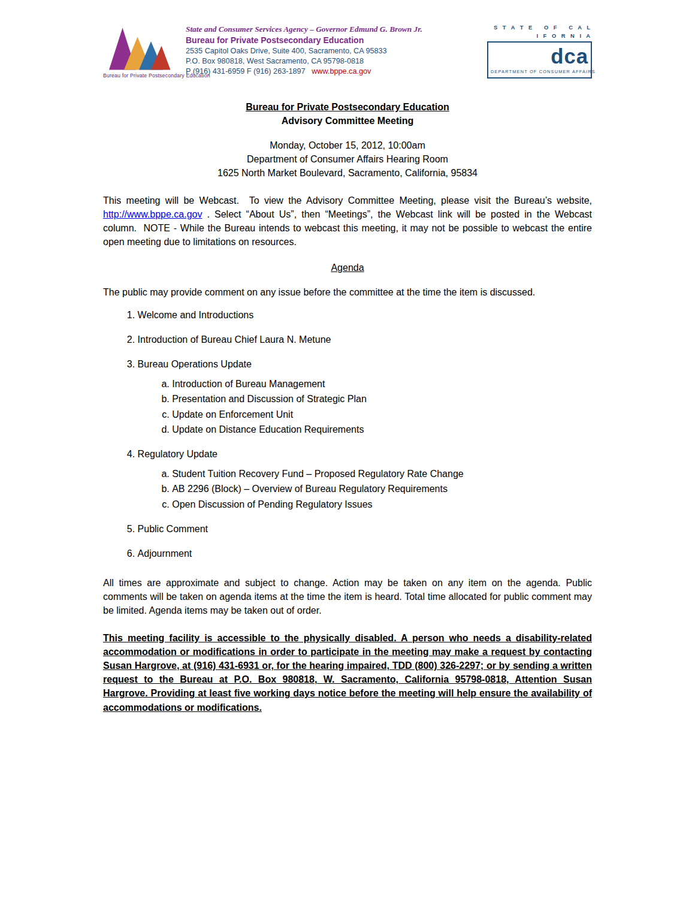Bureau for Private Postsecondary Education
State and Consumer Services Agency – Governor Edmund G. Brown Jr.
Bureau for Private Postsecondary Education
2535 Capitol Oaks Drive, Suite 400, Sacramento, CA 95833
P.O. Box 980818, West Sacramento, CA 95798-0818
P (916) 431-6959 F (916) 263-1897 www.bppe.ca.gov
S T A T E O F C A L I F O R N I A
dca
DEPARTMENT OF CONSUMER AFFAIRS
Bureau for Private Postsecondary Education
Advisory Committee Meeting
Monday, October 15, 2012, 10:00am
Department of Consumer Affairs Hearing Room
1625 North Market Boulevard, Sacramento, California, 95834
This meeting will be Webcast. To view the Advisory Committee Meeting, please visit the Bureau’s website, http://www.bppe.ca.gov . Select “About Us”, then “Meetings”, the Webcast link will be posted in the Webcast column. NOTE - While the Bureau intends to webcast this meeting, it may not be possible to webcast the entire open meeting due to limitations on resources.
Agenda
The public may provide comment on any issue before the committee at the time the item is discussed.
Welcome and Introductions
Introduction of Bureau Chief Laura N. Metune
Bureau Operations Update
Introduction of Bureau Management
Presentation and Discussion of Strategic Plan
Update on Enforcement Unit
Update on Distance Education Requirements
Regulatory Update
Student Tuition Recovery Fund – Proposed Regulatory Rate Change
AB 2296 (Block) – Overview of Bureau Regulatory Requirements
Open Discussion of Pending Regulatory Issues
Public Comment
Adjournment
All times are approximate and subject to change. Action may be taken on any item on the agenda. Public comments will be taken on agenda items at the time the item is heard. Total time allocated for public comment may be limited. Agenda items may be taken out of order.
This meeting facility is accessible to the physically disabled. A person who needs a disability-related accommodation or modifications in order to participate in the meeting may make a request by contacting Susan Hargrove, at (916) 431-6931 or, for the hearing impaired, TDD (800) 326-2297; or by sending a written request to the Bureau at P.O. Box 980818, W. Sacramento, California 95798-0818, Attention Susan Hargrove. Providing at least five working days notice before the meeting will help ensure the availability of accommodations or modifications.